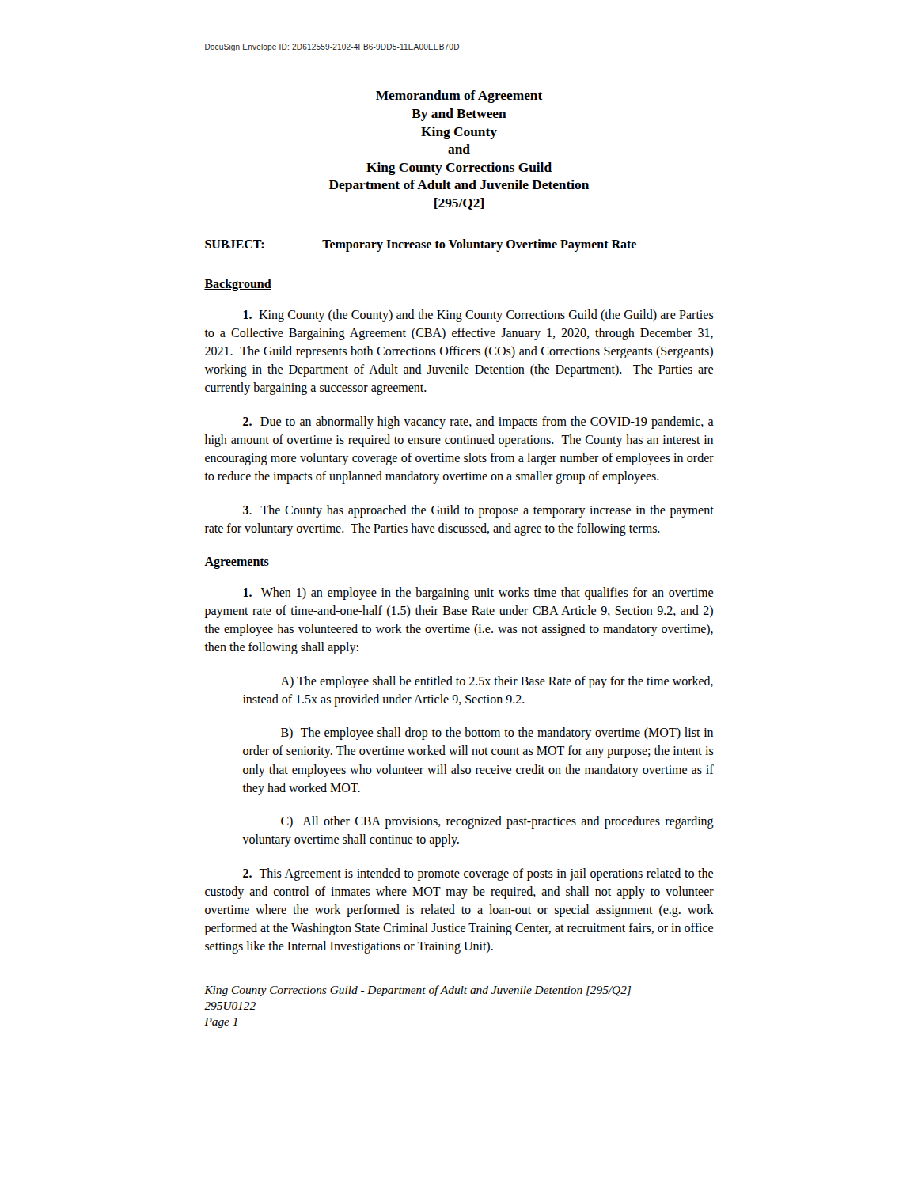DocuSign Envelope ID: 2D612559-2102-4FB6-9DD5-11EA00EEB70D
Memorandum of Agreement
By and Between
King County
and
King County Corrections Guild
Department of Adult and Juvenile Detention
[295/Q2]
SUBJECT: Temporary Increase to Voluntary Overtime Payment Rate
Background
1. King County (the County) and the King County Corrections Guild (the Guild) are Parties to a Collective Bargaining Agreement (CBA) effective January 1, 2020, through December 31, 2021. The Guild represents both Corrections Officers (COs) and Corrections Sergeants (Sergeants) working in the Department of Adult and Juvenile Detention (the Department). The Parties are currently bargaining a successor agreement.
2. Due to an abnormally high vacancy rate, and impacts from the COVID-19 pandemic, a high amount of overtime is required to ensure continued operations. The County has an interest in encouraging more voluntary coverage of overtime slots from a larger number of employees in order to reduce the impacts of unplanned mandatory overtime on a smaller group of employees.
3. The County has approached the Guild to propose a temporary increase in the payment rate for voluntary overtime. The Parties have discussed, and agree to the following terms.
Agreements
1. When 1) an employee in the bargaining unit works time that qualifies for an overtime payment rate of time-and-one-half (1.5) their Base Rate under CBA Article 9, Section 9.2, and 2) the employee has volunteered to work the overtime (i.e. was not assigned to mandatory overtime), then the following shall apply:
A) The employee shall be entitled to 2.5x their Base Rate of pay for the time worked, instead of 1.5x as provided under Article 9, Section 9.2.
B) The employee shall drop to the bottom to the mandatory overtime (MOT) list in order of seniority. The overtime worked will not count as MOT for any purpose; the intent is only that employees who volunteer will also receive credit on the mandatory overtime as if they had worked MOT.
C) All other CBA provisions, recognized past-practices and procedures regarding voluntary overtime shall continue to apply.
2. This Agreement is intended to promote coverage of posts in jail operations related to the custody and control of inmates where MOT may be required, and shall not apply to volunteer overtime where the work performed is related to a loan-out or special assignment (e.g. work performed at the Washington State Criminal Justice Training Center, at recruitment fairs, or in office settings like the Internal Investigations or Training Unit).
King County Corrections Guild - Department of Adult and Juvenile Detention [295/Q2]
295U0122
Page 1